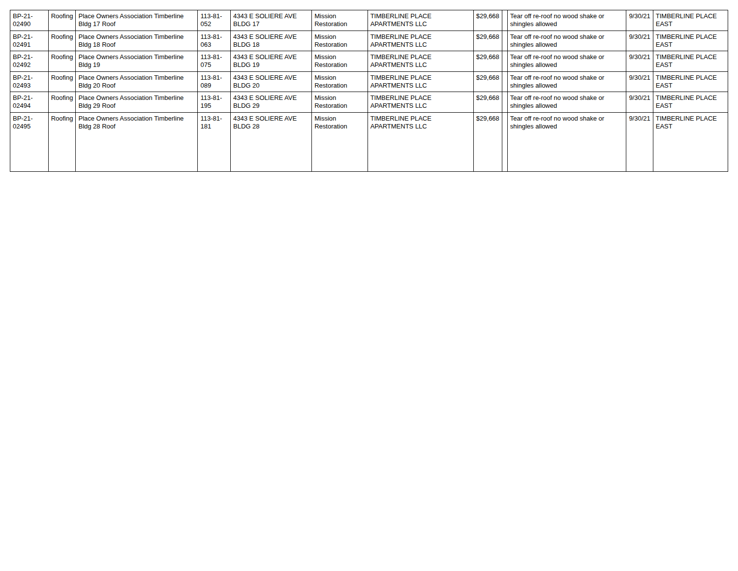| BP-21-02490 | Roofing | Place Owners Association Timberline Bldg 17 Roof | 113-81-052 | 4343 E SOLIERE AVE BLDG 17 | Mission Restoration | TIMBERLINE PLACE APARTMENTS LLC | $29,668 | | Tear off re-roof no wood shake or shingles allowed | 9/30/21 | TIMBERLINE PLACE EAST |
| BP-21-02491 | Roofing | Place Owners Association Timberline Bldg 18 Roof | 113-81-063 | 4343 E SOLIERE AVE BLDG 18 | Mission Restoration | TIMBERLINE PLACE APARTMENTS LLC | $29,668 | | Tear off re-roof no wood shake or shingles allowed | 9/30/21 | TIMBERLINE PLACE EAST |
| BP-21-02492 | Roofing | Place Owners Association Timberline Bldg 19 | 113-81-075 | 4343 E SOLIERE AVE BLDG 19 | Mission Restoration | TIMBERLINE PLACE APARTMENTS LLC | $29,668 | | Tear off re-roof no wood shake or shingles allowed | 9/30/21 | TIMBERLINE PLACE EAST |
| BP-21-02493 | Roofing | Place Owners Association Timberline Bldg 20 Roof | 113-81-089 | 4343 E SOLIERE AVE BLDG 20 | Mission Restoration | TIMBERLINE PLACE APARTMENTS LLC | $29,668 | | Tear off re-roof no wood shake or shingles allowed | 9/30/21 | TIMBERLINE PLACE EAST |
| BP-21-02494 | Roofing | Place Owners Association Timberline Bldg 29 Roof | 113-81-195 | 4343 E SOLIERE AVE BLDG 29 | Mission Restoration | TIMBERLINE PLACE APARTMENTS LLC | $29,668 | | Tear off re-roof no wood shake or shingles allowed | 9/30/21 | TIMBERLINE PLACE EAST |
| BP-21-02495 | Roofing | Place Owners Association Timberline Bldg 28 Roof | 113-81-181 | 4343 E SOLIERE AVE BLDG 28 | Mission Restoration | TIMBERLINE PLACE APARTMENTS LLC | $29,668 | | Tear off re-roof no wood shake or shingles allowed | 9/30/21 | TIMBERLINE PLACE EAST |